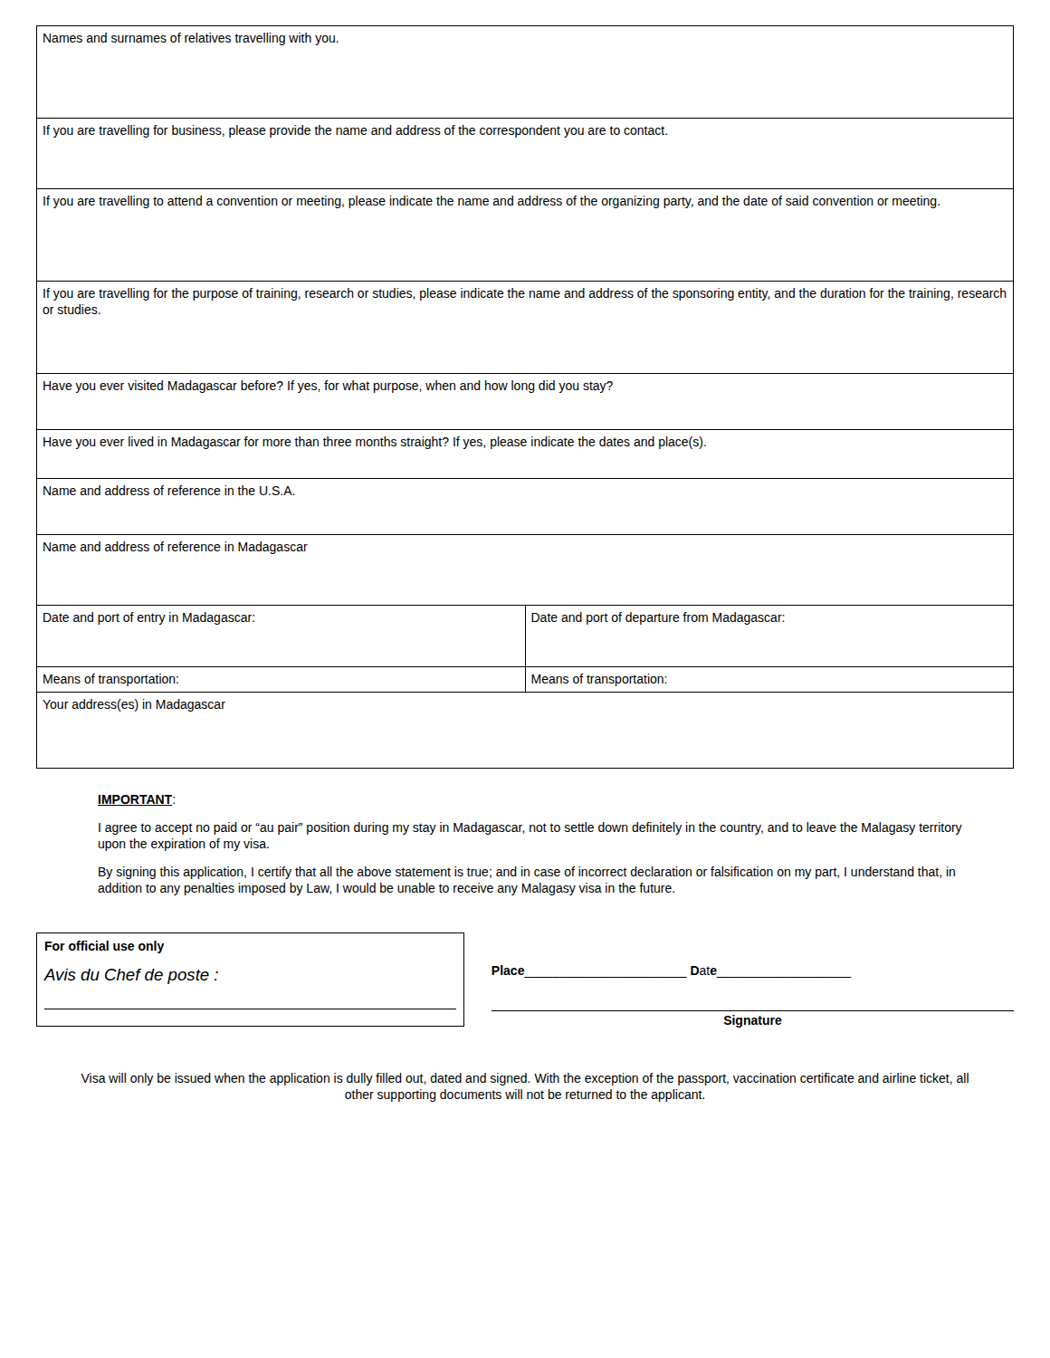| Names and surnames of relatives travelling with you. |
| If you are travelling for business, please provide the name and address of the correspondent you are to contact. |
| If you are travelling to attend a convention or meeting, please indicate the name and address of the organizing party, and the date of said convention or meeting. |
| If you are travelling for the purpose of training, research or studies, please indicate the name and address of the sponsoring entity, and the duration for the training, research or studies. |
| Have you ever visited Madagascar before? If yes, for what purpose, when and how long did you stay? |
| Have you ever lived in Madagascar for more than three months straight? If yes, please indicate the dates and place(s). |
| Name and address of reference in the U.S.A. |
| Name and address of reference in Madagascar |
| Date and port of entry in Madagascar: | Date and port of departure from Madagascar: |
| Means of transportation: | Means of transportation: |
| Your address(es) in Madagascar |
IMPORTANT:
I agree to accept no paid or “au pair” position during my stay in Madagascar, not to settle down definitely in the country, and to leave the Malagasy territory upon the expiration of my visa.
By signing this application, I certify that all the above statement is true; and in case of incorrect declaration or falsification on my part, I understand that, in addition to any penalties imposed by Law, I would be unable to receive any Malagasy visa in the future.
| For official use only Avis du Chef de poste : | Place _______________________ D at e ___________________ Signature |
Visa will only be issued when the application is dully filled out, dated and signed. With the exception of the passport, vaccination certificate and airline ticket, all other supporting documents will not be returned to the applicant.